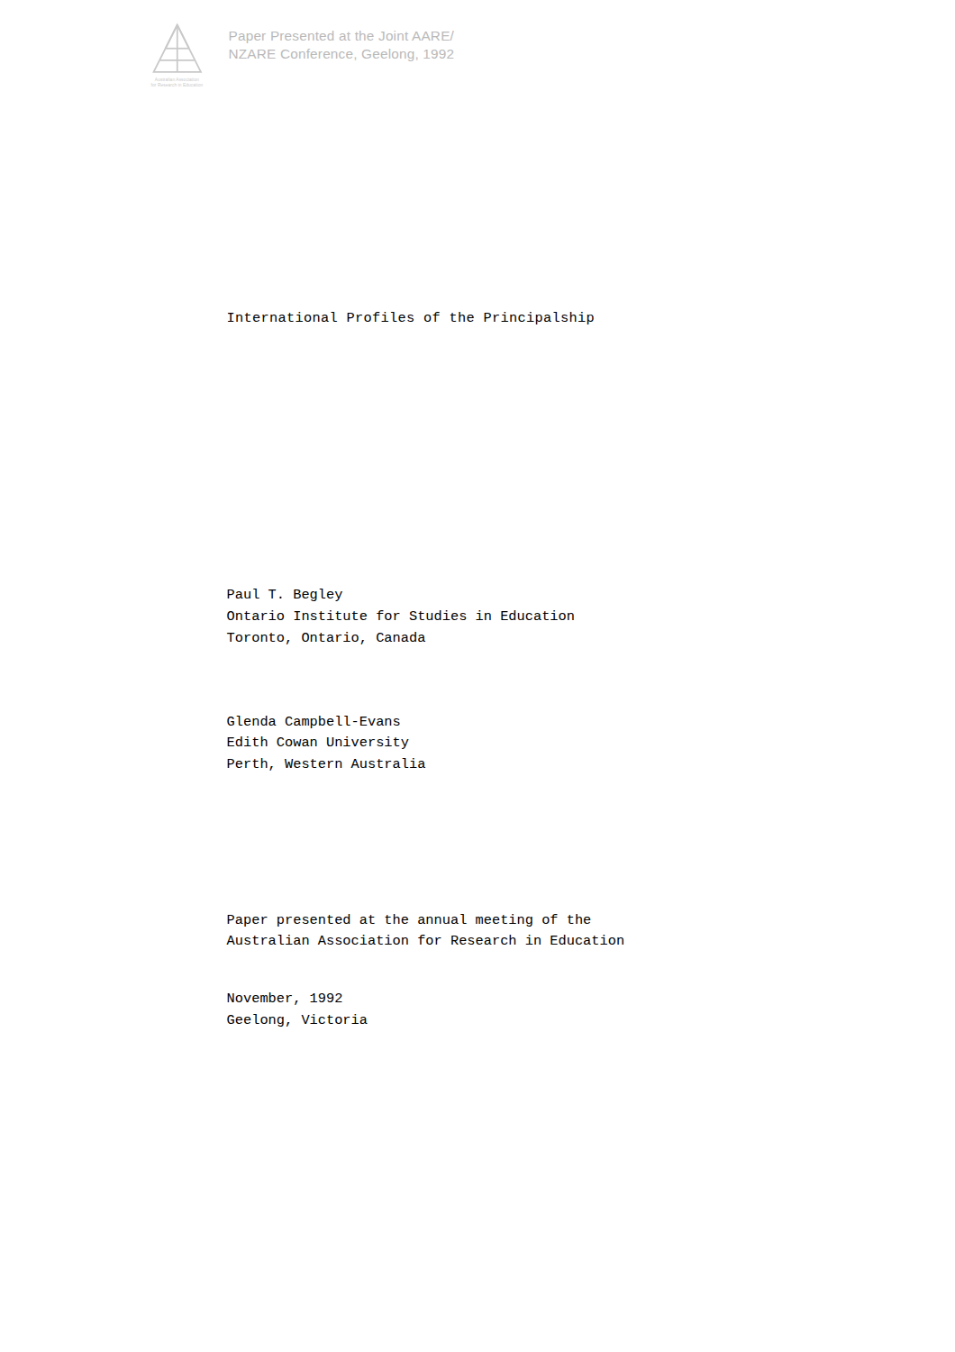Australian Association
for Research in Education
Paper Presented at the Joint AARE/
NZARE Conference, Geelong, 1992
International Profiles of the Principalship
Paul T. Begley Ontario Institute for Studies in Education Toronto, Ontario, Canada
Glenda Campbell-Evans Edith Cowan University Perth, Western Australia
Paper presented at the annual meeting of the Australian Association for Research in Education
November, 1992 Geelong, Victoria